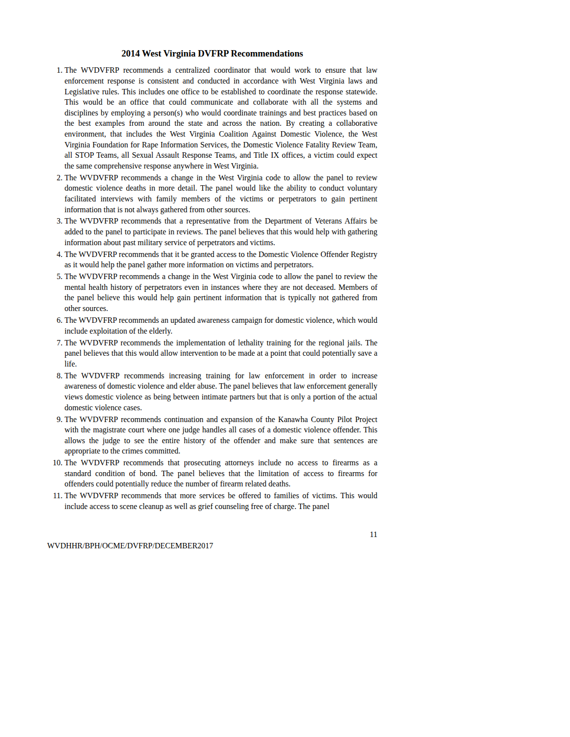2014 West Virginia DVFRP Recommendations
The WVDVFRP recommends a centralized coordinator that would work to ensure that law enforcement response is consistent and conducted in accordance with West Virginia laws and Legislative rules. This includes one office to be established to coordinate the response statewide. This would be an office that could communicate and collaborate with all the systems and disciplines by employing a person(s) who would coordinate trainings and best practices based on the best examples from around the state and across the nation. By creating a collaborative environment, that includes the West Virginia Coalition Against Domestic Violence, the West Virginia Foundation for Rape Information Services, the Domestic Violence Fatality Review Team, all STOP Teams, all Sexual Assault Response Teams, and Title IX offices, a victim could expect the same comprehensive response anywhere in West Virginia.
The WVDVFRP recommends a change in the West Virginia code to allow the panel to review domestic violence deaths in more detail. The panel would like the ability to conduct voluntary facilitated interviews with family members of the victims or perpetrators to gain pertinent information that is not always gathered from other sources.
The WVDVFRP recommends that a representative from the Department of Veterans Affairs be added to the panel to participate in reviews. The panel believes that this would help with gathering information about past military service of perpetrators and victims.
The WVDVFRP recommends that it be granted access to the Domestic Violence Offender Registry as it would help the panel gather more information on victims and perpetrators.
The WVDVFRP recommends a change in the West Virginia code to allow the panel to review the mental health history of perpetrators even in instances where they are not deceased. Members of the panel believe this would help gain pertinent information that is typically not gathered from other sources.
The WVDVFRP recommends an updated awareness campaign for domestic violence, which would include exploitation of the elderly.
The WVDVFRP recommends the implementation of lethality training for the regional jails. The panel believes that this would allow intervention to be made at a point that could potentially save a life.
The WVDVFRP recommends increasing training for law enforcement in order to increase awareness of domestic violence and elder abuse. The panel believes that law enforcement generally views domestic violence as being between intimate partners but that is only a portion of the actual domestic violence cases.
The WVDVFRP recommends continuation and expansion of the Kanawha County Pilot Project with the magistrate court where one judge handles all cases of a domestic violence offender. This allows the judge to see the entire history of the offender and make sure that sentences are appropriate to the crimes committed.
The WVDVFRP recommends that prosecuting attorneys include no access to firearms as a standard condition of bond. The panel believes that the limitation of access to firearms for offenders could potentially reduce the number of firearm related deaths.
The WVDVFRP recommends that more services be offered to families of victims. This would include access to scene cleanup as well as grief counseling free of charge. The panel
11
WVDHHR/BPH/OCME/DVFRP/DECEMBER2017